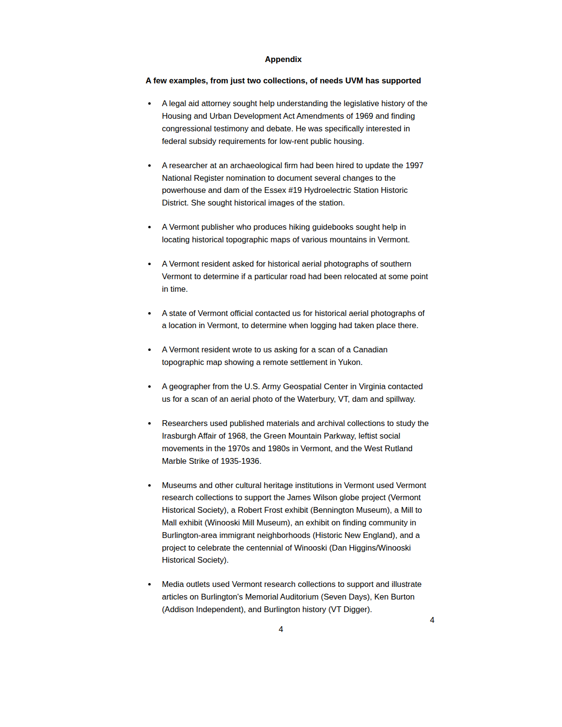Appendix A few examples, from just two collections, of needs UVM has supported
A legal aid attorney sought help understanding the legislative history of the Housing and Urban Development Act Amendments of 1969 and finding congressional testimony and debate. He was specifically interested in federal subsidy requirements for low-rent public housing.
A researcher at an archaeological firm had been hired to update the 1997 National Register nomination to document several changes to the powerhouse and dam of the Essex #19 Hydroelectric Station Historic District. She sought historical images of the station.
A Vermont publisher who produces hiking guidebooks sought help in locating historical topographic maps of various mountains in Vermont.
A Vermont resident asked for historical aerial photographs of southern Vermont to determine if a particular road had been relocated at some point in time.
A state of Vermont official contacted us for historical aerial photographs of a location in Vermont, to determine when logging had taken place there.
A Vermont resident wrote to us asking for a scan of a Canadian topographic map showing a remote settlement in Yukon.
A geographer from the U.S. Army Geospatial Center in Virginia contacted us for a scan of an aerial photo of the Waterbury, VT, dam and spillway.
Researchers used published materials and archival collections to study the Irasburgh Affair of 1968, the Green Mountain Parkway, leftist social movements in the 1970s and 1980s in Vermont, and the West Rutland Marble Strike of 1935-1936.
Museums and other cultural heritage institutions in Vermont used Vermont research collections to support the James Wilson globe project (Vermont Historical Society), a Robert Frost exhibit (Bennington Museum), a Mill to Mall exhibit (Winooski Mill Museum), an exhibit on finding community in Burlington-area immigrant neighborhoods (Historic New England), and a project to celebrate the centennial of Winooski (Dan Higgins/Winooski Historical Society).
Media outlets used Vermont research collections to support and illustrate articles on Burlington's Memorial Auditorium (Seven Days), Ken Burton (Addison Independent), and Burlington history (VT Digger).
4
4